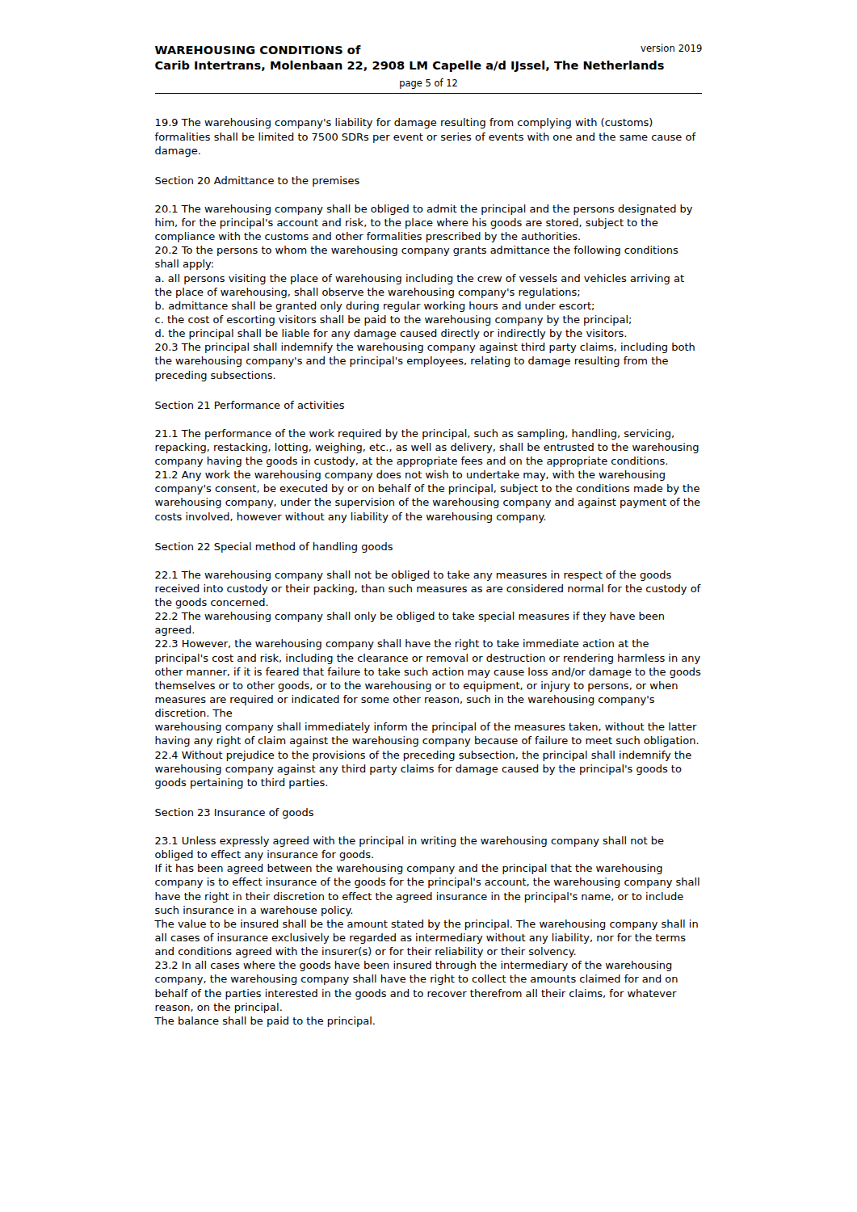version 2019
WAREHOUSING CONDITIONS of Carib Intertrans, Molenbaan 22, 2908 LM Capelle a/d IJssel, The Netherlands
page 5 of 12
19.9 The warehousing company's liability for damage resulting from complying with (customs) formalities shall be limited to 7500 SDRs per event or series of events with one and the same cause of damage.
Section 20 Admittance to the premises
20.1 The warehousing company shall be obliged to admit the principal and the persons designated by him, for the principal's account and risk, to the place where his goods are stored, subject to the compliance with the customs and other formalities prescribed by the authorities.
20.2 To the persons to whom the warehousing company grants admittance the following conditions shall apply:
a. all persons visiting the place of warehousing including the crew of vessels and vehicles arriving at the place of warehousing, shall observe the warehousing company's regulations;
b. admittance shall be granted only during regular working hours and under escort;
c. the cost of escorting visitors shall be paid to the warehousing company by the principal;
d. the principal shall be liable for any damage caused directly or indirectly by the visitors.
20.3 The principal shall indemnify the warehousing company against third party claims, including both the warehousing company's and the principal's employees, relating to damage resulting from the preceding subsections.
Section 21 Performance of activities
21.1 The performance of the work required by the principal, such as sampling, handling, servicing, repacking, restacking, lotting, weighing, etc., as well as delivery, shall be entrusted to the warehousing company having the goods in custody, at the appropriate fees and on the appropriate conditions.
21.2 Any work the warehousing company does not wish to undertake may, with the warehousing company's consent, be executed by or on behalf of the principal, subject to the conditions made by the warehousing company, under the supervision of the warehousing company and against payment of the costs involved, however without any liability of the warehousing company.
Section 22 Special method of handling goods
22.1 The warehousing company shall not be obliged to take any measures in respect of the goods received into custody or their packing, than such measures as are considered normal for the custody of the goods concerned.
22.2 The warehousing company shall only be obliged to take special measures if they have been agreed.
22.3 However, the warehousing company shall have the right to take immediate action at the principal's cost and risk, including the clearance or removal or destruction or rendering harmless in any other manner, if it is feared that failure to take such action may cause loss and/or damage to the goods themselves or to other goods, or to the warehousing or to equipment, or injury to persons, or when measures are required or indicated for some other reason, such in the warehousing company's discretion. The
warehousing company shall immediately inform the principal of the measures taken, without the latter having any right of claim against the warehousing company because of failure to meet such obligation.
22.4 Without prejudice to the provisions of the preceding subsection, the principal shall indemnify the warehousing company against any third party claims for damage caused by the principal's goods to goods pertaining to third parties.
Section 23 Insurance of goods
23.1 Unless expressly agreed with the principal in writing the warehousing company shall not be obliged to effect any insurance for goods.
If it has been agreed between the warehousing company and the principal that the warehousing company is to effect insurance of the goods for the principal's account, the warehousing company shall have the right in their discretion to effect the agreed insurance in the principal's name, or to include such insurance in a warehouse policy.
The value to be insured shall be the amount stated by the principal. The warehousing company shall in all cases of insurance exclusively be regarded as intermediary without any liability, nor for the terms and conditions agreed with the insurer(s) or for their reliability or their solvency.
23.2 In all cases where the goods have been insured through the intermediary of the warehousing company, the warehousing company shall have the right to collect the amounts claimed for and on behalf of the parties interested in the goods and to recover therefrom all their claims, for whatever reason, on the principal.
The balance shall be paid to the principal.